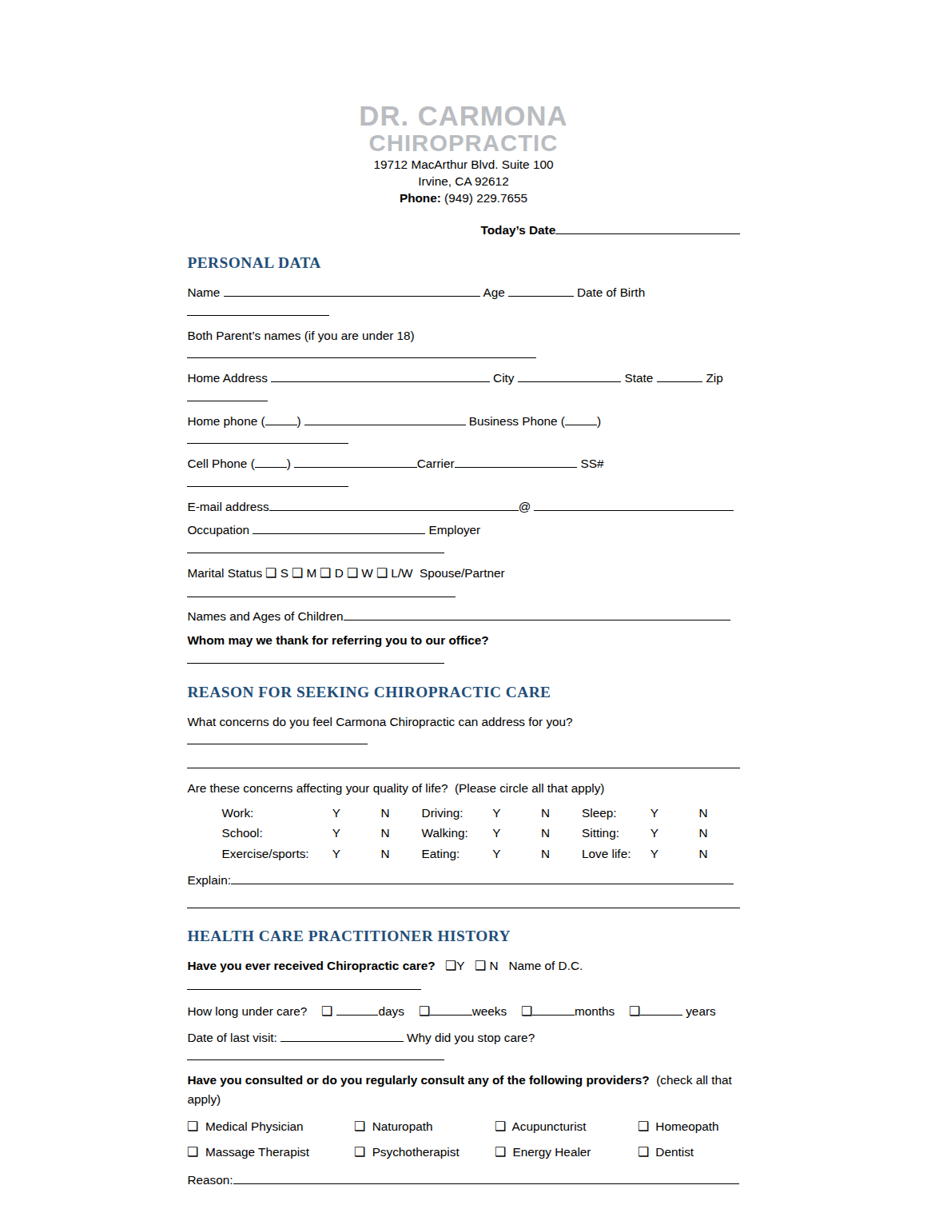DR. CARMONACHIROPRACTIC
19712 MacArthur Blvd. Suite 100
Irvine, CA 92612
Phone: (949) 229.7655
Today’s Date
Personal Data
Name Age Date of Birth
Both Parent’s names (if you are under 18)
Home Address City State Zip
Home phone ( ) Business Phone ( )
Cell Phone ( ) Carrier SS#
E-mail address @
Occupation Employer
Marital Status ❑ S ❑ M ❑ D ❑ W ❑ L/W Spouse/Partner
Names and Ages of Children
Whom may we thank for referring you to our office?
Reason for Seeking Chiropractic Care
What concerns do you feel Carmona Chiropractic can address for you?
Are these concerns affecting your quality of life? (Please circle all that apply)
| Work: | Y N | Driving: | Y N | Sleep: | Y N |
| School: | Y N | Walking: | Y N | Sitting: | Y N |
| Exercise/sports: | Y N | Eating: | Y N | Love life: | Y N |
Explain:
Health Care Practitioner History
Have you ever received Chiropractic care? ❑Y ❑ N Name of D.C.
| How long under care? | ❑ days | ❑ weeks | ❑ months | ❑ years |
Date of last visit: Why did you stop care?
Have you consulted or do you regularly consult any of the following providers? (check all that apply)
| ❑ Medical Physician | ❑ Naturopath | ❑ Acupuncturist | ❑ Homeopath |
| ❑ Massage Therapist | ❑ Psychotherapist | ❑ Energy Healer | ❑ Dentist |
Reason: